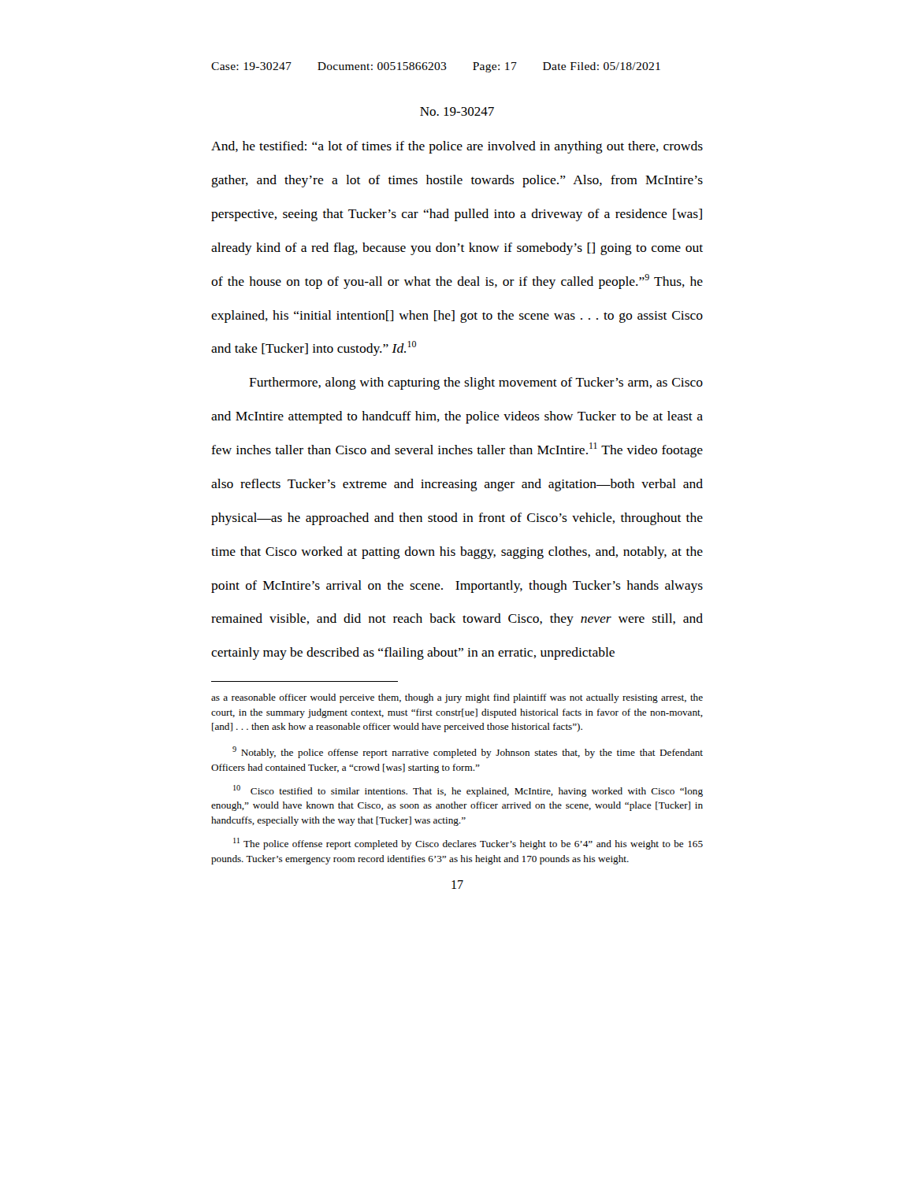Case: 19-30247 Document: 00515866203 Page: 17 Date Filed: 05/18/2021
No. 19-30247
And, he testified: “a lot of times if the police are involved in anything out there, crowds gather, and they’re a lot of times hostile towards police.” Also, from McIntire’s perspective, seeing that Tucker’s car “had pulled into a driveway of a residence [was] already kind of a red flag, because you don’t know if somebody’s [] going to come out of the house on top of you-all or what the deal is, or if they called people.”9 Thus, he explained, his “initial intention[] when [he] got to the scene was . . . to go assist Cisco and take [Tucker] into custody.” Id.10
Furthermore, along with capturing the slight movement of Tucker’s arm, as Cisco and McIntire attempted to handcuff him, the police videos show Tucker to be at least a few inches taller than Cisco and several inches taller than McIntire.11 The video footage also reflects Tucker’s extreme and increasing anger and agitation—both verbal and physical—as he approached and then stood in front of Cisco’s vehicle, throughout the time that Cisco worked at patting down his baggy, sagging clothes, and, notably, at the point of McIntire’s arrival on the scene. Importantly, though Tucker’s hands always remained visible, and did not reach back toward Cisco, they never were still, and certainly may be described as “flailing about” in an erratic, unpredictable
as a reasonable officer would perceive them, though a jury might find plaintiff was not actually resisting arrest, the court, in the summary judgment context, must “first constr[ue] disputed historical facts in favor of the non-movant, [and] . . . then ask how a reasonable officer would have perceived those historical facts”).
9 Notably, the police offense report narrative completed by Johnson states that, by the time that Defendant Officers had contained Tucker, a “crowd [was] starting to form.”
10 Cisco testified to similar intentions. That is, he explained, McIntire, having worked with Cisco “long enough,” would have known that Cisco, as soon as another officer arrived on the scene, would “place [Tucker] in handcuffs, especially with the way that [Tucker] was acting.”
11 The police offense report completed by Cisco declares Tucker’s height to be 6’4” and his weight to be 165 pounds. Tucker’s emergency room record identifies 6’3” as his height and 170 pounds as his weight.
17